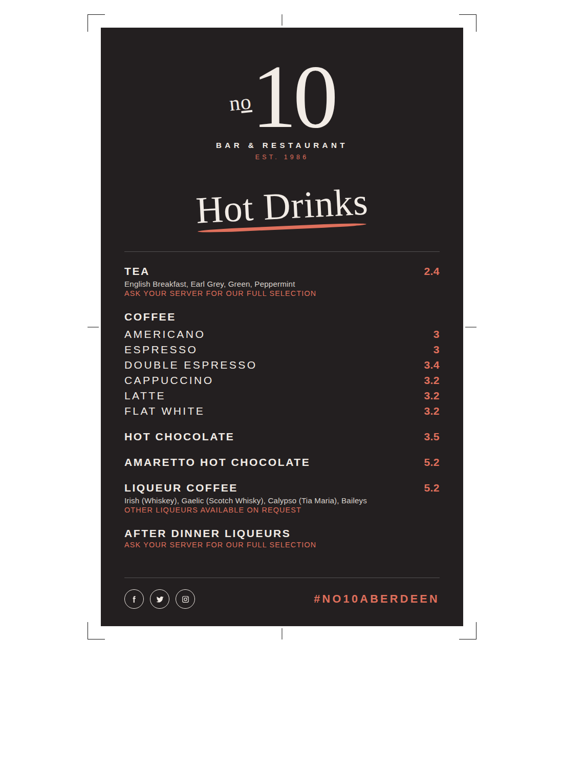no 10
BAR & RESTAURANT
EST. 1986
Hot Drinks
TEA 2.4
English Breakfast, Earl Grey, Green, Peppermint
Ask your server for our full selection
COFFEE
AMERICANO 3
ESPRESSO 3
DOUBLE ESPRESSO 3.4
CAPPUCCINO 3.2
LATTE 3.2
FLAT WHITE 3.2
HOT CHOCOLATE 3.5
AMARETTO HOT CHOCOLATE 5.2
LIQUEUR COFFEE 5.2
Irish (Whiskey), Gaelic (Scotch Whisky), Calypso (Tia Maria), Baileys
Other liqueurs available on request
AFTER DINNER LIQUEURS
Ask your server for our full selection
#NO10ABERDEEN